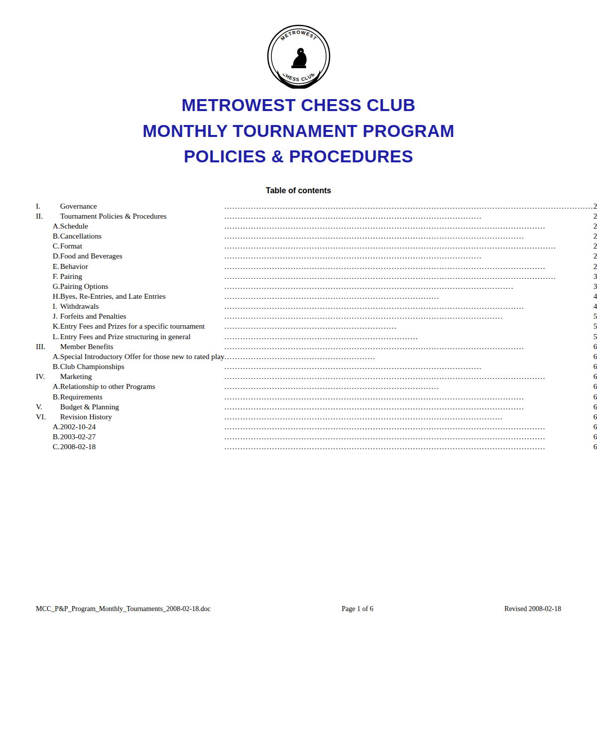METROWEST CHESS CLUB
METROWEST CHESS CLUB
MONTHLY TOURNAMENT PROGRAM
POLICIES & PROCEDURES
Table of contents
| I. | Governance | ........................................................................................................................................... | 2 |
| II. | Tournament Policies & Procedures | ................................................................................................. | 2 |
| A. | Schedule | ......................................................................................................................... | 2 |
| B. | Cancellations | ................................................................................................................. | 2 |
| C. | Format | ............................................................................................................................. | 2 |
| D. | Food and Beverages | ................................................................................................. | 2 |
| E. | Behavior | ......................................................................................................................... | 2 |
| F. | Pairing | ............................................................................................................................. | 3 |
| G. | Pairing Options | ............................................................................................................. | 3 |
| H. | Byes, Re-Entries, and Late Entries | ................................................................................. | 4 |
| I. | Withdrawals | ................................................................................................................. | 4 |
| J. | Forfeits and Penalties | ......................................................................................................... | 5 |
| K. | Entry Fees and Prizes for a specific tournament | ................................................................. | 5 |
| L. | Entry Fees and Prize structuring in general | ......................................................................... | 5 |
| III. | Member Benefits | ................................................................................................................. | 6 |
| A. | Special Introductory Offer for those new to rated play | ......................................................... | 6 |
| B. | Club Championships | ................................................................................................. | 6 |
| IV. | Marketing | ......................................................................................................................... | 6 |
| A. | Relationship to other Programs | ................................................................................. | 6 |
| B. | Requirements | ................................................................................................................. | 6 |
| V. | Budget & Planning | ................................................................................................................. | 6 |
| VI. | Revision History | ......................................................................................................... | 6 |
| A. | 2002-10-24 | ......................................................................................................................... | 6 |
| B. | 2003-02-27 | ......................................................................................................................... | 6 |
| C. | 2008-02-18 | ......................................................................................................................... | 6 |
MCC_P&P_Program_Monthly_Tournaments_2008-02-18.doc
Page 1 of 6
Revised 2008-02-18